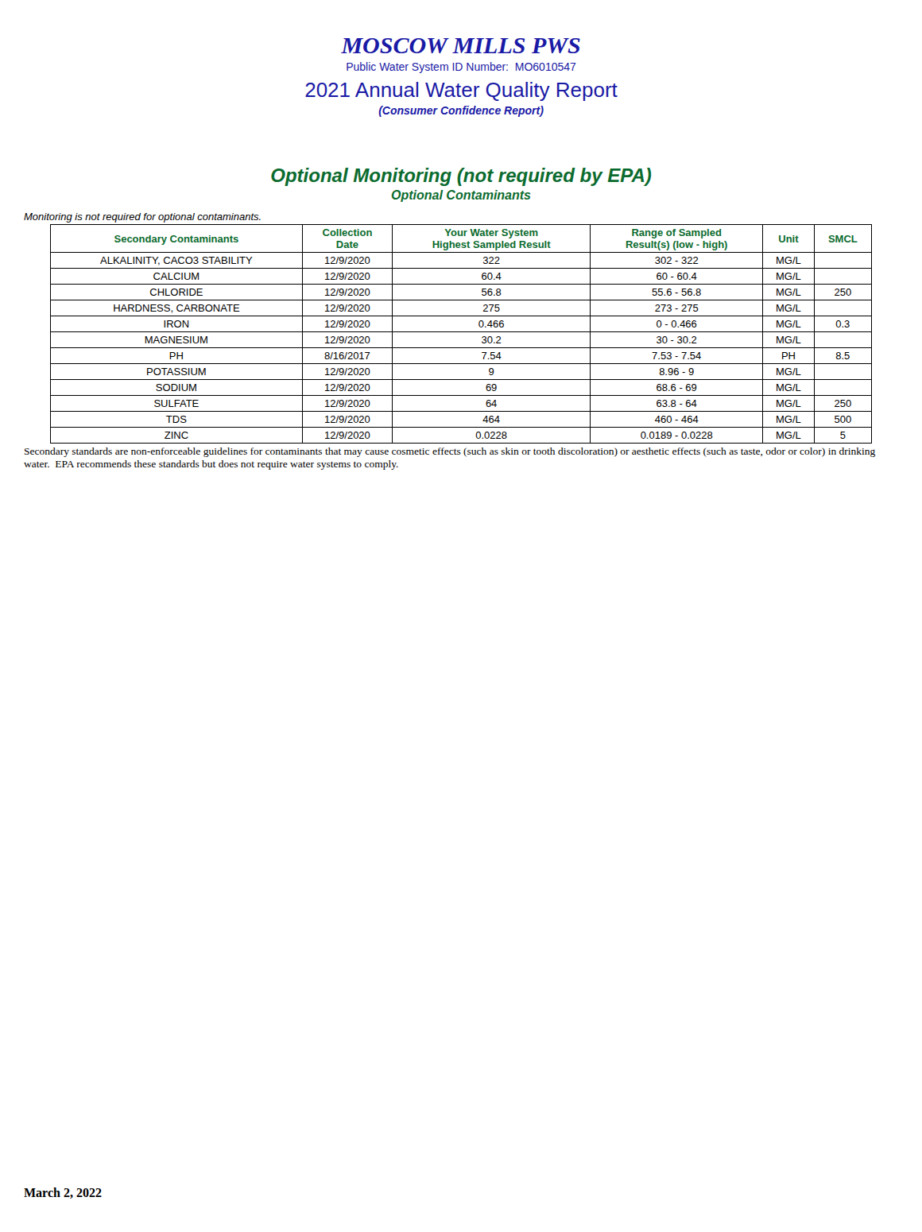MOSCOW MILLS PWS
Public Water System ID Number: MO6010547
2021 Annual Water Quality Report
(Consumer Confidence Report)
Optional Monitoring (not required by EPA)
Optional Contaminants
Monitoring is not required for optional contaminants.
| Secondary Contaminants | Collection Date | Your Water System Highest Sampled Result | Range of Sampled Result(s) (low - high) | Unit | SMCL |
| --- | --- | --- | --- | --- | --- |
| ALKALINITY, CACO3 STABILITY | 12/9/2020 | 322 | 302 - 322 | MG/L | |
| CALCIUM | 12/9/2020 | 60.4 | 60 - 60.4 | MG/L | |
| CHLORIDE | 12/9/2020 | 56.8 | 55.6 - 56.8 | MG/L | 250 |
| HARDNESS, CARBONATE | 12/9/2020 | 275 | 273 - 275 | MG/L | |
| IRON | 12/9/2020 | 0.466 | 0 - 0.466 | MG/L | 0.3 |
| MAGNESIUM | 12/9/2020 | 30.2 | 30 - 30.2 | MG/L | |
| PH | 8/16/2017 | 7.54 | 7.53 - 7.54 | PH | 8.5 |
| POTASSIUM | 12/9/2020 | 9 | 8.96 - 9 | MG/L | |
| SODIUM | 12/9/2020 | 69 | 68.6 - 69 | MG/L | |
| SULFATE | 12/9/2020 | 64 | 63.8 - 64 | MG/L | 250 |
| TDS | 12/9/2020 | 464 | 460 - 464 | MG/L | 500 |
| ZINC | 12/9/2020 | 0.0228 | 0.0189 - 0.0228 | MG/L | 5 |
Secondary standards are non-enforceable guidelines for contaminants that may cause cosmetic effects (such as skin or tooth discoloration) or aesthetic effects (such as taste, odor or color) in drinking water. EPA recommends these standards but does not require water systems to comply.
March 2, 2022